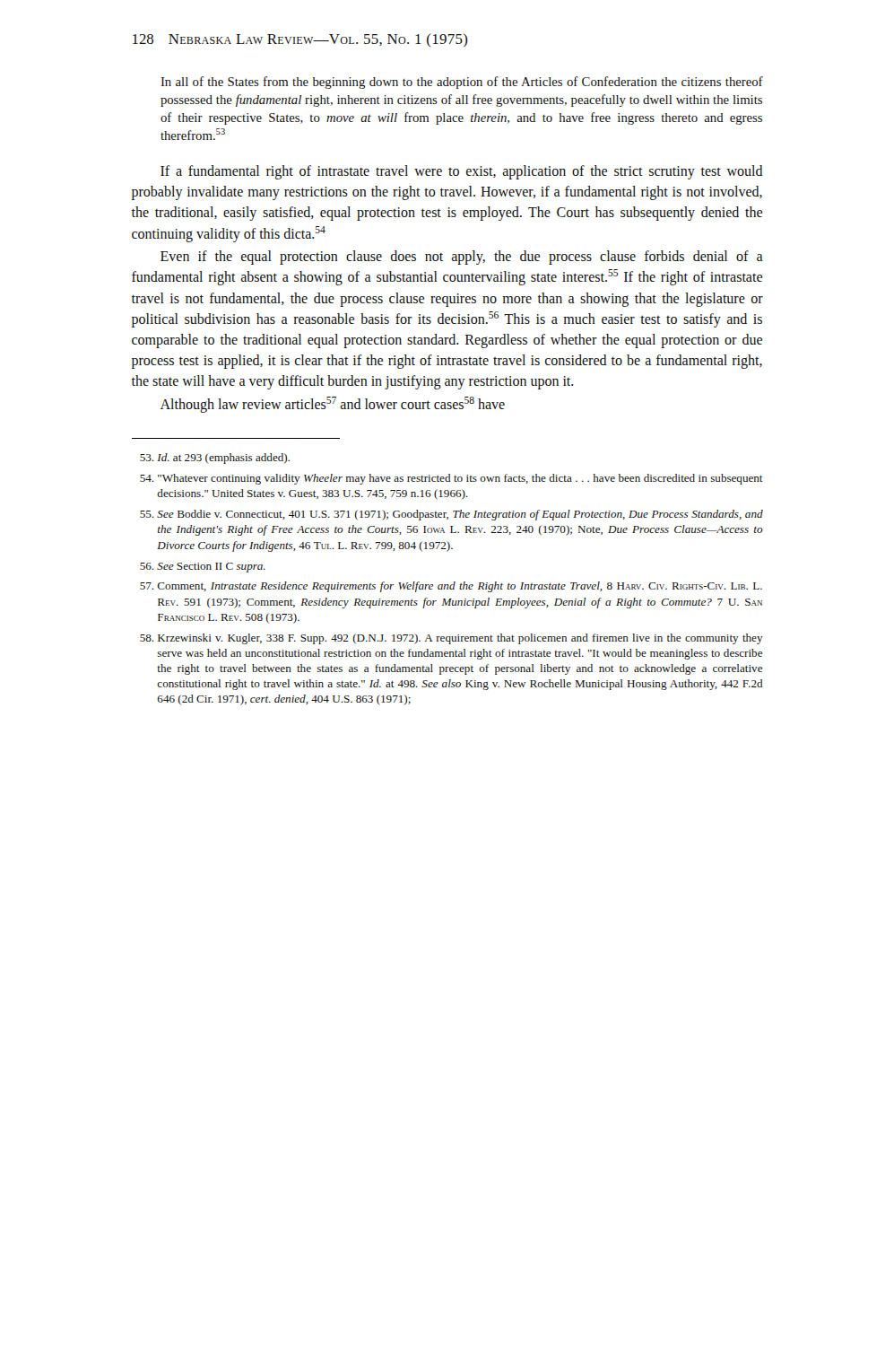128 Nebraska Law Review—Vol. 55, No. 1 (1975)
In all of the States from the beginning down to the adoption of the Articles of Confederation the citizens thereof possessed the fundamental right, inherent in citizens of all free governments, peacefully to dwell within the limits of their respective States, to move at will from place therein, and to have free ingress thereto and egress therefrom.53
If a fundamental right of intrastate travel were to exist, application of the strict scrutiny test would probably invalidate many restrictions on the right to travel. However, if a fundamental right is not involved, the traditional, easily satisfied, equal protection test is employed. The Court has subsequently denied the continuing validity of this dicta.54
Even if the equal protection clause does not apply, the due process clause forbids denial of a fundamental right absent a showing of a substantial countervailing state interest.55 If the right of intrastate travel is not fundamental, the due process clause requires no more than a showing that the legislature or political subdivision has a reasonable basis for its decision.56 This is a much easier test to satisfy and is comparable to the traditional equal protection standard. Regardless of whether the equal protection or due process test is applied, it is clear that if the right of intrastate travel is considered to be a fundamental right, the state will have a very difficult burden in justifying any restriction upon it.
Although law review articles57 and lower court cases58 have
Id. at 293 (emphasis added).
"Whatever continuing validity Wheeler may have as restricted to its own facts, the dicta . . . have been discredited in subsequent decisions." United States v. Guest, 383 U.S. 745, 759 n.16 (1966).
See Boddie v. Connecticut, 401 U.S. 371 (1971); Goodpaster, The Integration of Equal Protection, Due Process Standards, and the Indigent's Right of Free Access to the Courts, 56 Iowa L. Rev. 223, 240 (1970); Note, Due Process Clause—Access to Divorce Courts for Indigents, 46 Tul. L. Rev. 799, 804 (1972).
See Section II C supra.
Comment, Intrastate Residence Requirements for Welfare and the Right to Intrastate Travel, 8 Harv. Civ. Rights-Civ. Lib. L. Rev. 591 (1973); Comment, Residency Requirements for Municipal Employees, Denial of a Right to Commute? 7 U. San Francisco L. Rev. 508 (1973).
Krzewinski v. Kugler, 338 F. Supp. 492 (D.N.J. 1972). A requirement that policemen and firemen live in the community they serve was held an unconstitutional restriction on the fundamental right of intrastate travel. "It would be meaningless to describe the right to travel between the states as a fundamental precept of personal liberty and not to acknowledge a correlative constitutional right to travel within a state." Id. at 498. See also King v. New Rochelle Municipal Housing Authority, 442 F.2d 646 (2d Cir. 1971), cert. denied, 404 U.S. 863 (1971);